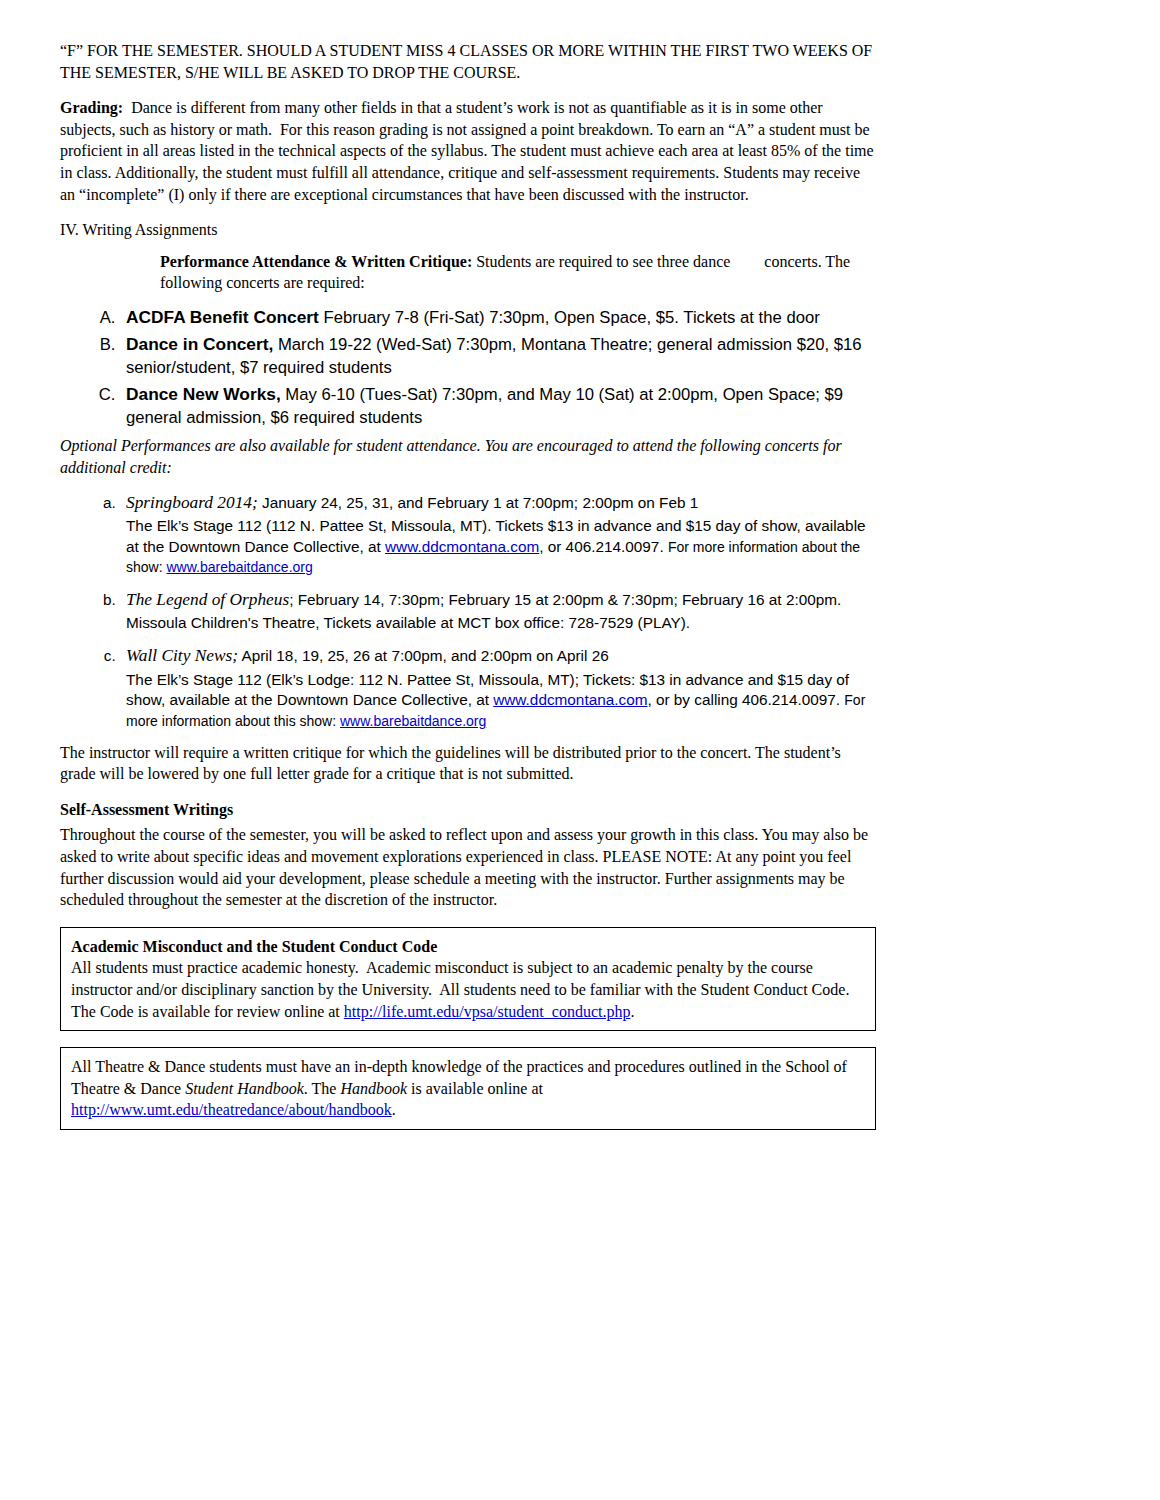“F” FOR THE SEMESTER. SHOULD A STUDENT MISS 4 CLASSES OR MORE WITHIN THE FIRST TWO WEEKS OF THE SEMESTER, S/HE WILL BE ASKED TO DROP THE COURSE.
Grading: Dance is different from many other fields in that a student’s work is not as quantifiable as it is in some other subjects, such as history or math. For this reason grading is not assigned a point breakdown. To earn an “A” a student must be proficient in all areas listed in the technical aspects of the syllabus. The student must achieve each area at least 85% of the time in class. Additionally, the student must fulfill all attendance, critique and self-assessment requirements. Students may receive an “incomplete” (I) only if there are exceptional circumstances that have been discussed with the instructor.
IV. Writing Assignments
Performance Attendance & Written Critique: Students are required to see three dance concerts. The following concerts are required:
ACDFA Benefit Concert February 7-8 (Fri-Sat) 7:30pm, Open Space, $5. Tickets at the door
Dance in Concert, March 19-22 (Wed-Sat) 7:30pm, Montana Theatre; general admission $20, $16 senior/student, $7 required students
Dance New Works, May 6-10 (Tues-Sat) 7:30pm, and May 10 (Sat) at 2:00pm, Open Space; $9 general admission, $6 required students
Optional Performances are also available for student attendance. You are encouraged to attend the following concerts for additional credit:
Springboard 2014; January 24, 25, 31, and February 1 at 7:00pm; 2:00pm on Feb 1 The Elk’s Stage 112 (112 N. Pattee St, Missoula, MT). Tickets $13 in advance and $15 day of show, available at the Downtown Dance Collective, at www.ddcmontana.com, or 406.214.0097. For more information about the show: www.barebaitdance.org
The Legend of Orpheus; February 14, 7:30pm; February 15 at 2:00pm & 7:30pm; February 16 at 2:00pm. Missoula Children's Theatre, Tickets available at MCT box office: 728-7529 (PLAY).
Wall City News; April 18, 19, 25, 26 at 7:00pm, and 2:00pm on April 26 The Elk’s Stage 112 (Elk’s Lodge: 112 N. Pattee St, Missoula, MT); Tickets: $13 in advance and $15 day of show, available at the Downtown Dance Collective, at www.ddcmontana.com, or by calling 406.214.0097. For more information about this show: www.barebaitdance.org
The instructor will require a written critique for which the guidelines will be distributed prior to the concert. The student’s grade will be lowered by one full letter grade for a critique that is not submitted.
Self-Assessment Writings
Throughout the course of the semester, you will be asked to reflect upon and assess your growth in this class. You may also be asked to write about specific ideas and movement explorations experienced in class. PLEASE NOTE: At any point you feel further discussion would aid your development, please schedule a meeting with the instructor. Further assignments may be scheduled throughout the semester at the discretion of the instructor.
Academic Misconduct and the Student Conduct Code
All students must practice academic honesty. Academic misconduct is subject to an academic penalty by the course instructor and/or disciplinary sanction by the University. All students need to be familiar with the Student Conduct Code. The Code is available for review online at http://life.umt.edu/vpsa/student_conduct.php.
All Theatre & Dance students must have an in-depth knowledge of the practices and procedures outlined in the School of Theatre & Dance Student Handbook. The Handbook is available online at http://www.umt.edu/theatredance/about/handbook.